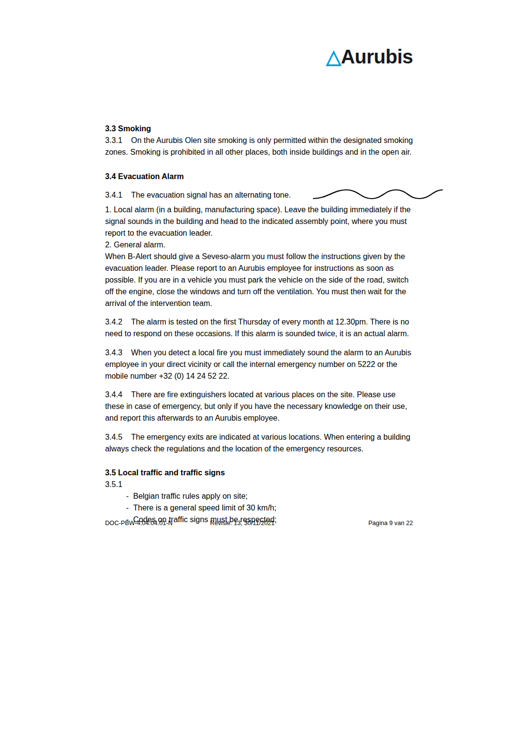△Aurubis
3.3 Smoking
3.3.1 On the Aurubis Olen site smoking is only permitted within the designated smoking zones. Smoking is prohibited in all other places, both inside buildings and in the open air.
3.4 Evacuation Alarm
3.4.1 The evacuation signal has an alternating tone.
1. Local alarm (in a building, manufacturing space). Leave the building immediately if the signal sounds in the building and head to the indicated assembly point, where you must report to the evacuation leader.
2. General alarm.
When B-Alert should give a Seveso-alarm you must follow the instructions given by the evacuation leader. Please report to an Aurubis employee for instructions as soon as possible. If you are in a vehicle you must park the vehicle on the side of the road, switch off the engine, close the windows and turn off the ventilation. You must then wait for the arrival of the intervention team.
3.4.2 The alarm is tested on the first Thursday of every month at 12.30pm. There is no need to respond on these occasions. If this alarm is sounded twice, it is an actual alarm.
3.4.3 When you detect a local fire you must immediately sound the alarm to an Aurubis employee in your direct vicinity or call the internal emergency number on 5222 or the mobile number +32 (0) 14 24 52 22.
3.4.4 There are fire extinguishers located at various places on the site. Please use these in case of emergency, but only if you have the necessary knowledge on their use, and report this afterwards to an Aurubis employee.
3.4.5 The emergency exits are indicated at various locations. When entering a building always check the regulations and the location of the emergency resources.
3.5 Local traffic and traffic signs
3.5.1
Belgian traffic rules apply on site;
There is a general speed limit of 30 km/h;
Codes on traffic signs must be respected;
DOC-PBW-4.04.04.01-N Revisie: 13, 30/11/2021 Pagina 9 van 22